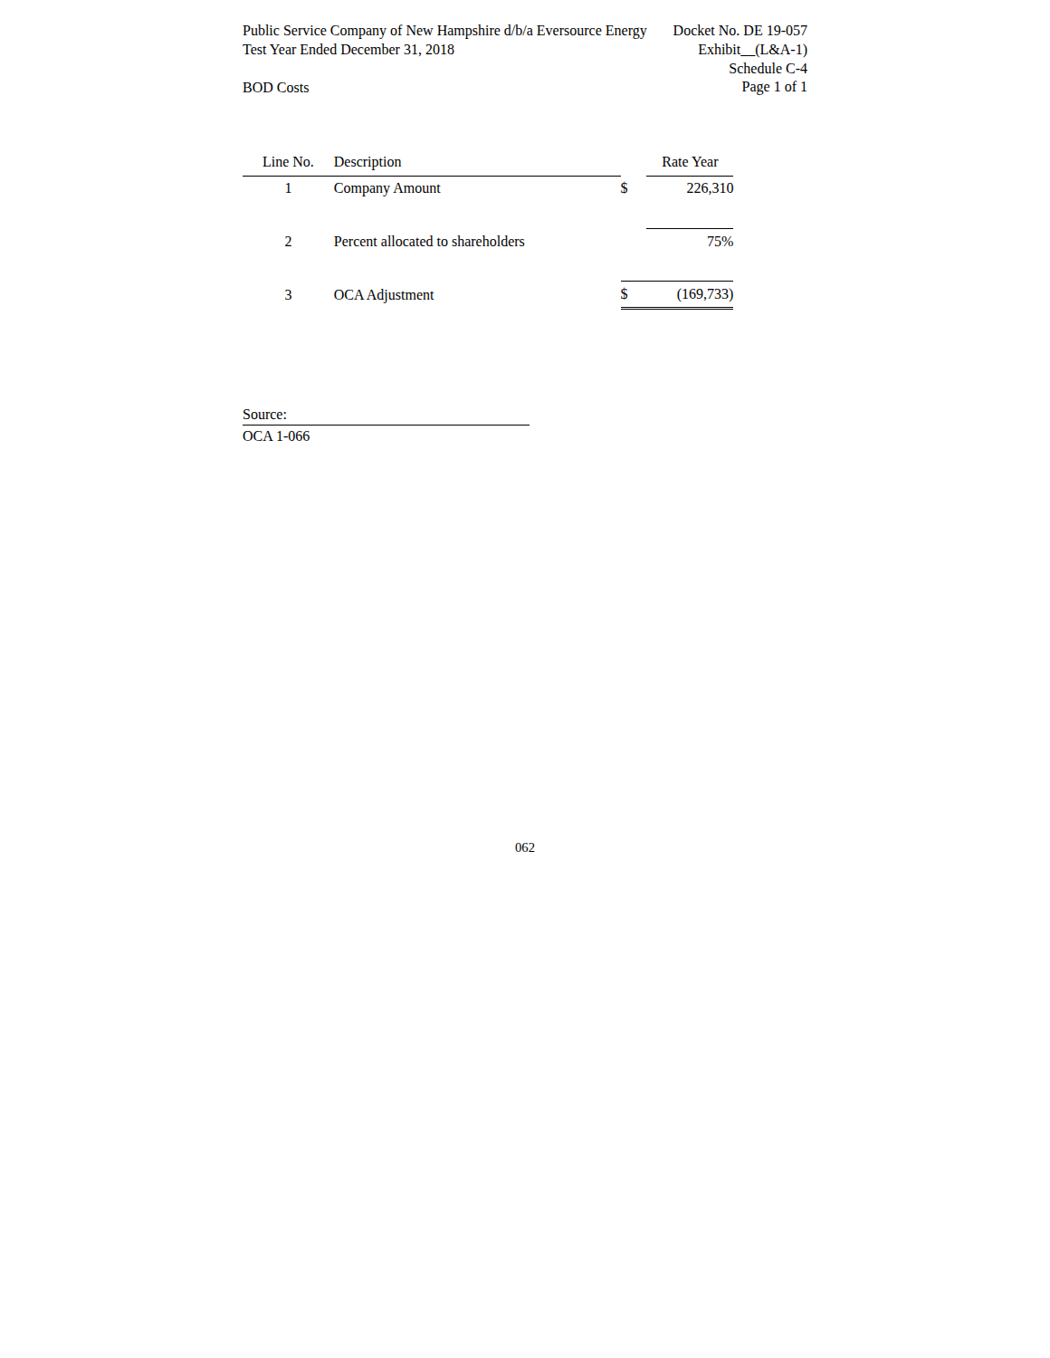Public Service Company of New Hampshire d/b/a Eversource Energy
Test Year Ended December 31, 2018
BOD Costs
Docket No. DE 19-057
Exhibit__(L&A-1)
Schedule C-4
Page 1 of 1
| Line No. | Description | | Rate Year |
| --- | --- | --- | --- |
| 1 | Company Amount | $ | 226,310 |
| 2 | Percent allocated to shareholders | | 75% |
| 3 | OCA Adjustment | $ | (169,733) |
Source:
OCA 1-066
062